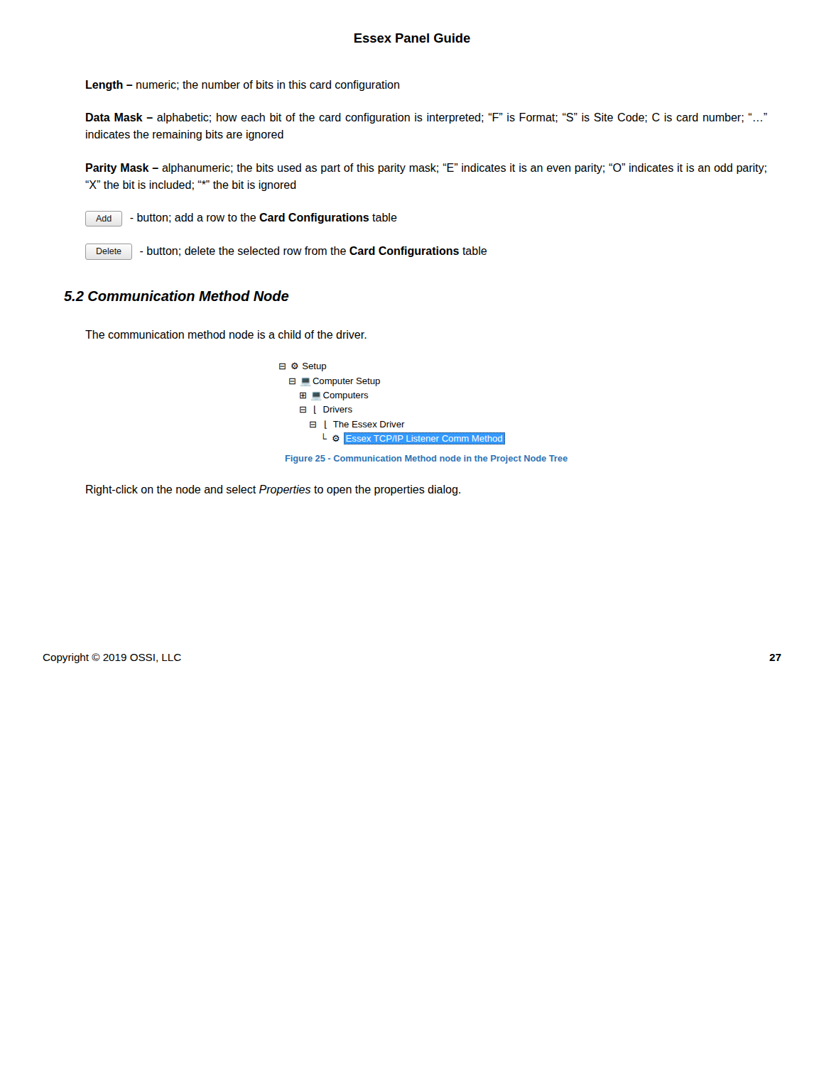Essex Panel Guide
Length – numeric; the number of bits in this card configuration
Data Mask – alphabetic; how each bit of the card configuration is interpreted; “F” is Format; “S” is Site Code; C is card number; “…” indicates the remaining bits are ignored
Parity Mask – alphanumeric; the bits used as part of this parity mask; “E” indicates it is an even parity; “O” indicates it is an odd parity; “X” the bit is included; “*” the bit is ignored
Add - button; add a row to the Card Configurations table
Delete - button; delete the selected row from the Card Configurations table
5.2 Communication Method Node
The communication method node is a child of the driver.
⊟ ⚙ Setup
⊟ 💻 Computer Setup
⊞ 💻 Computers
⊟ ⌊ Drivers
⊟ ⌊ The Essex Driver
└ ⚙ Essex TCP/IP Listener Comm Method
Figure 25 - Communication Method node in the Project Node Tree
Right-click on the node and select Properties to open the properties dialog.
Copyright © 2019 OSSI, LLC
27